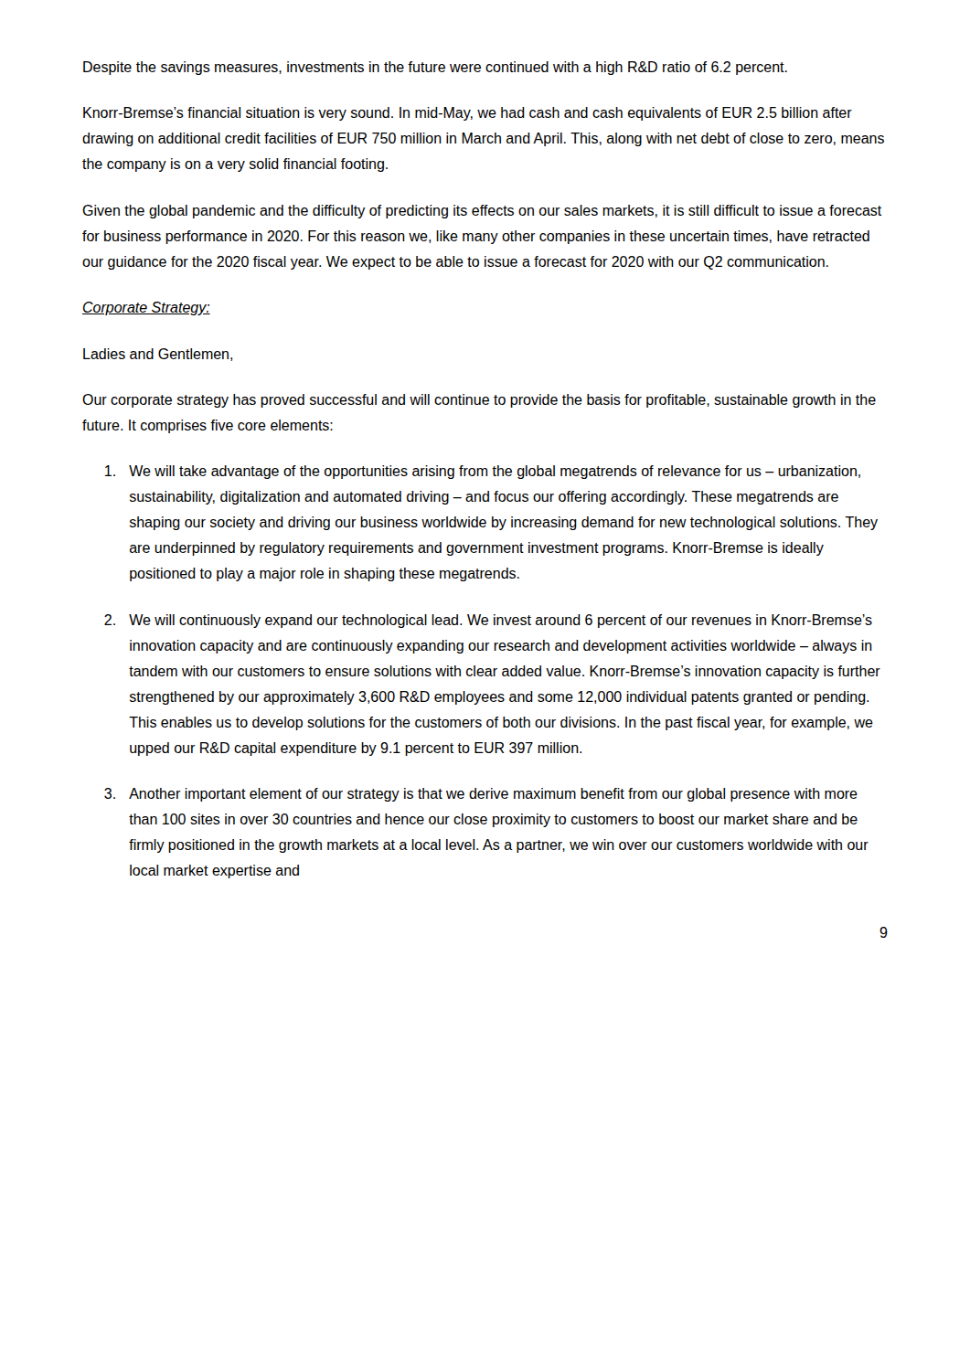Despite the savings measures, investments in the future were continued with a high R&D ratio of 6.2 percent.
Knorr-Bremse’s financial situation is very sound. In mid-May, we had cash and cash equivalents of EUR 2.5 billion after drawing on additional credit facilities of EUR 750 million in March and April. This, along with net debt of close to zero, means the company is on a very solid financial footing.
Given the global pandemic and the difficulty of predicting its effects on our sales markets, it is still difficult to issue a forecast for business performance in 2020. For this reason we, like many other companies in these uncertain times, have retracted our guidance for the 2020 fiscal year. We expect to be able to issue a forecast for 2020 with our Q2 communication.
Corporate Strategy:
Ladies and Gentlemen,
Our corporate strategy has proved successful and will continue to provide the basis for profitable, sustainable growth in the future. It comprises five core elements:
We will take advantage of the opportunities arising from the global megatrends of relevance for us – urbanization, sustainability, digitalization and automated driving – and focus our offering accordingly. These megatrends are shaping our society and driving our business worldwide by increasing demand for new technological solutions. They are underpinned by regulatory requirements and government investment programs. Knorr-Bremse is ideally positioned to play a major role in shaping these megatrends.
We will continuously expand our technological lead. We invest around 6 percent of our revenues in Knorr-Bremse’s innovation capacity and are continuously expanding our research and development activities worldwide – always in tandem with our customers to ensure solutions with clear added value. Knorr-Bremse’s innovation capacity is further strengthened by our approximately 3,600 R&D employees and some 12,000 individual patents granted or pending. This enables us to develop solutions for the customers of both our divisions. In the past fiscal year, for example, we upped our R&D capital expenditure by 9.1 percent to EUR 397 million.
Another important element of our strategy is that we derive maximum benefit from our global presence with more than 100 sites in over 30 countries and hence our close proximity to customers to boost our market share and be firmly positioned in the growth markets at a local level. As a partner, we win over our customers worldwide with our local market expertise and
9